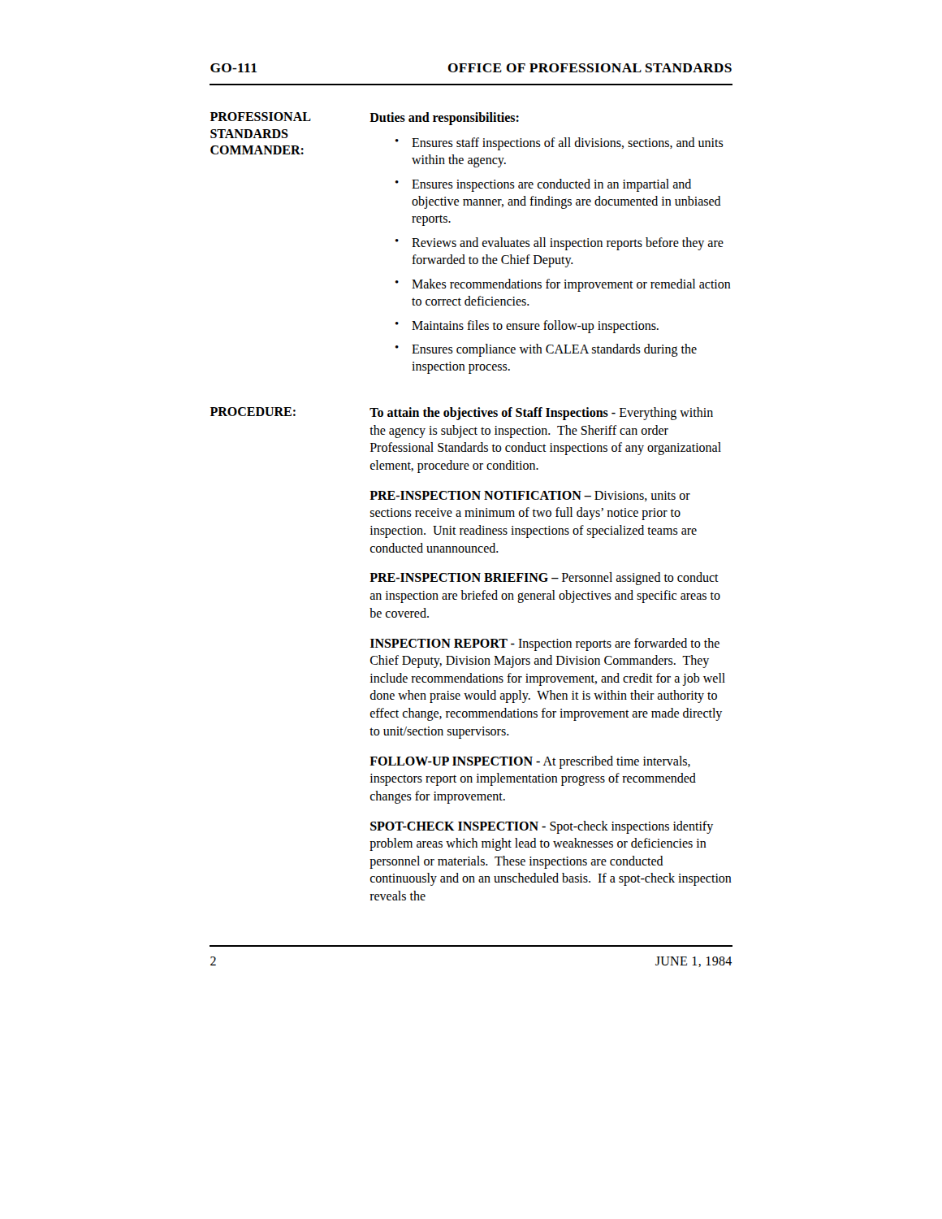GO-111
Office of Professional Standards
| PROFESSIONAL STANDARDS COMMANDER: | Duties and responsibilities: Ensures staff inspections of all divisions, sections, and units within the agency. Ensures inspections are conducted in an impartial and objective manner, and findings are documented in unbiased reports. Reviews and evaluates all inspection reports before they are forwarded to the Chief Deputy. Makes recommendations for improvement or remedial action to correct deficiencies. Maintains files to ensure follow-up inspections. Ensures compliance with CALEA standards during the inspection process. |
| PROCEDURE: | To attain the objectives of Staff Inspections - Everything within the agency is subject to inspection. The Sheriff can order Professional Standards to conduct inspections of any organizational element, procedure or condition. PRE-INSPECTION NOTIFICATION – Divisions, units or sections receive a minimum of two full days’ notice prior to inspection. Unit readiness inspections of specialized teams are conducted unannounced. PRE-INSPECTION BRIEFING – Personnel assigned to conduct an inspection are briefed on general objectives and specific areas to be covered. INSPECTION REPORT - Inspection reports are forwarded to the Chief Deputy, Division Majors and Division Commanders. They include recommendations for improvement, and credit for a job well done when praise would apply. When it is within their authority to effect change, recommendations for improvement are made directly to unit/section supervisors. FOLLOW-UP INSPECTION - At prescribed time intervals, inspectors report on implementation progress of recommended changes for improvement. SPOT-CHECK INSPECTION - Spot-check inspections identify problem areas which might lead to weaknesses or deficiencies in personnel or materials. These inspections are conducted continuously and on an unscheduled basis. If a spot-check inspection reveals the |
2
JUNE 1, 1984